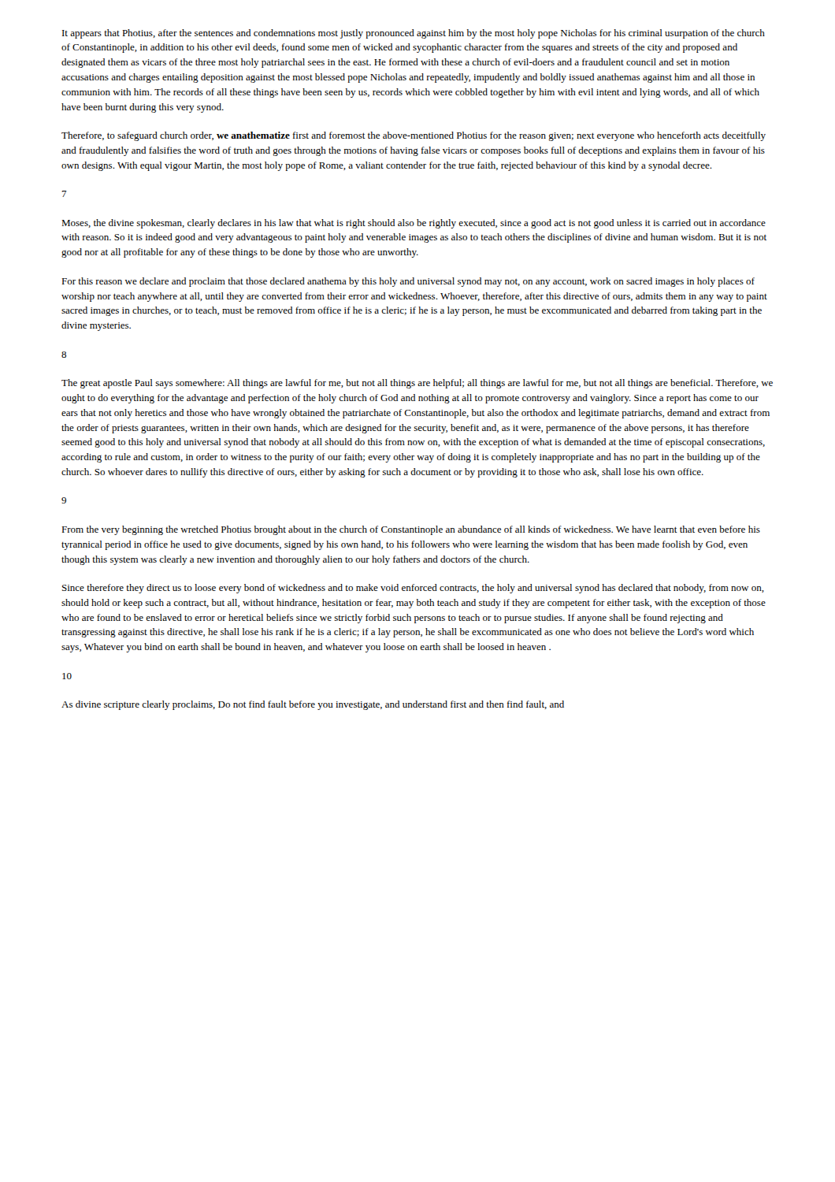It appears that Photius, after the sentences and condemnations most justly pronounced against him by the most holy pope Nicholas for his criminal usurpation of the church of Constantinople, in addition to his other evil deeds, found some men of wicked and sycophantic character from the squares and streets of the city and proposed and designated them as vicars of the three most holy patriarchal sees in the east. He formed with these a church of evil-doers and a fraudulent council and set in motion accusations and charges entailing deposition against the most blessed pope Nicholas and repeatedly, impudently and boldly issued anathemas against him and all those in communion with him. The records of all these things have been seen by us, records which were cobbled together by him with evil intent and lying words, and all of which have been burnt during this very synod.
Therefore, to safeguard church order, we anathematize first and foremost the above-mentioned Photius for the reason given; next everyone who henceforth acts deceitfully and fraudulently and falsifies the word of truth and goes through the motions of having false vicars or composes books full of deceptions and explains them in favour of his own designs. With equal vigour Martin, the most holy pope of Rome, a valiant contender for the true faith, rejected behaviour of this kind by a synodal decree.
7
Moses, the divine spokesman, clearly declares in his law that what is right should also be rightly executed, since a good act is not good unless it is carried out in accordance with reason. So it is indeed good and very advantageous to paint holy and venerable images as also to teach others the disciplines of divine and human wisdom. But it is not good nor at all profitable for any of these things to be done by those who are unworthy.
For this reason we declare and proclaim that those declared anathema by this holy and universal synod may not, on any account, work on sacred images in holy places of worship nor teach anywhere at all, until they are converted from their error and wickedness. Whoever, therefore, after this directive of ours, admits them in any way to paint sacred images in churches, or to teach, must be removed from office if he is a cleric; if he is a lay person, he must be excommunicated and debarred from taking part in the divine mysteries.
8
The great apostle Paul says somewhere: All things are lawful for me, but not all things are helpful; all things are lawful for me, but not all things are beneficial. Therefore, we ought to do everything for the advantage and perfection of the holy church of God and nothing at all to promote controversy and vainglory. Since a report has come to our ears that not only heretics and those who have wrongly obtained the patriarchate of Constantinople, but also the orthodox and legitimate patriarchs, demand and extract from the order of priests guarantees, written in their own hands, which are designed for the security, benefit and, as it were, permanence of the above persons, it has therefore seemed good to this holy and universal synod that nobody at all should do this from now on, with the exception of what is demanded at the time of episcopal consecrations, according to rule and custom, in order to witness to the purity of our faith; every other way of doing it is completely inappropriate and has no part in the building up of the church. So whoever dares to nullify this directive of ours, either by asking for such a document or by providing it to those who ask, shall lose his own office.
9
From the very beginning the wretched Photius brought about in the church of Constantinople an abundance of all kinds of wickedness. We have learnt that even before his tyrannical period in office he used to give documents, signed by his own hand, to his followers who were learning the wisdom that has been made foolish by God, even though this system was clearly a new invention and thoroughly alien to our holy fathers and doctors of the church.
Since therefore they direct us to loose every bond of wickedness and to make void enforced contracts, the holy and universal synod has declared that nobody, from now on, should hold or keep such a contract, but all, without hindrance, hesitation or fear, may both teach and study if they are competent for either task, with the exception of those who are found to be enslaved to error or heretical beliefs since we strictly forbid such persons to teach or to pursue studies. If anyone shall be found rejecting and transgressing against this directive, he shall lose his rank if he is a cleric; if a lay person, he shall be excommunicated as one who does not believe the Lord's word which says, Whatever you bind on earth shall be bound in heaven, and whatever you loose on earth shall be loosed in heaven .
10
As divine scripture clearly proclaims, Do not find fault before you investigate, and understand first and then find fault, and